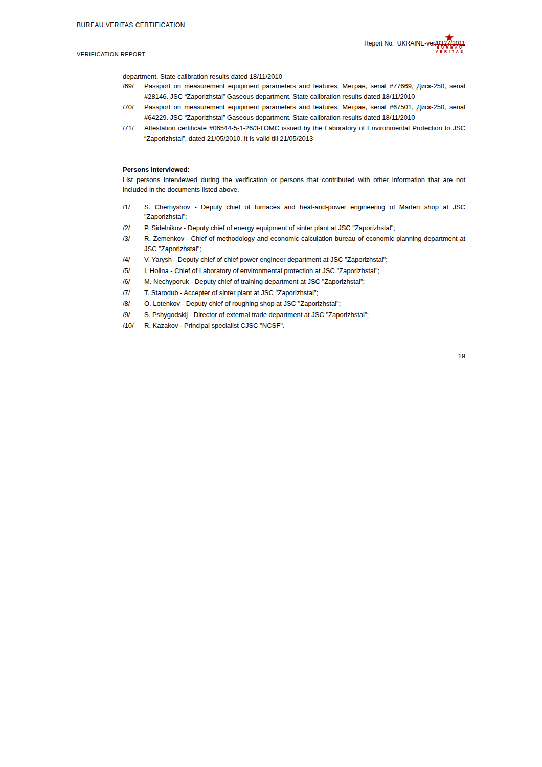BUREAU VERITAS CERTIFICATION
Report No: UKRAINE-ver/0327/2011
VERIFICATION REPORT
★
B U R E A U
V E R I T A S
department. State calibration results dated 18/11/2010
/69/ Passport on measurement equipment parameters and features, Метран, serial #77669, Диск-250, serial #28146. JSC “Zaporizhstal” Gaseous department. State calibration results dated 18/11/2010
/70/ Passport on measurement equipment parameters and features, Метран, serial #67501, Диск-250, serial #64229. JSC “Zaporizhstal” Gaseous department. State calibration results dated 18/11/2010
/71/ Attestation certificate #06544-5-1-26/3-ГОМС issued by the Laboratory of Environmental Protection to JSC “Zaporizhstal”, dated 21/05/2010. It is valid till 21/05/2013
Persons interviewed:
List persons interviewed during the verification or persons that contributed with other information that are not included in the documents listed above.
/1/ S. Chernyshov - Deputy chief of furnaces and heat-and-power engineering of Marten shop at JSC "Zaporizhstal";
/2/ P. Sidelnikov - Deputy chief of energy equipment of sinter plant at JSC "Zaporizhstal";
/3/ R. Zemenkov - Chief of methodology and economic calculation bureau of economic planning department at JSC "Zaporizhstal";
/4/ V. Yarysh - Deputy chief of chief power engineer department at JSC "Zaporizhstal";
/5/ I. Holina - Chief of Laboratory of environmental protection at JSC "Zaporizhstal";
/6/ M. Nechyporuk - Deputy chief of training department at JSC "Zaporizhstal";
/7/ T. Starodub - Accepter of sinter plant at JSC "Zaporizhstal";
/8/ O. Lotenkov - Deputy chief of roughing shop at JSC "Zaporizhstal";
/9/ S. Pshygodskij - Director of external trade department at JSC "Zaporizhstal";
/10/ R. Kazakov - Principal specialist CJSC "NCSF".
19